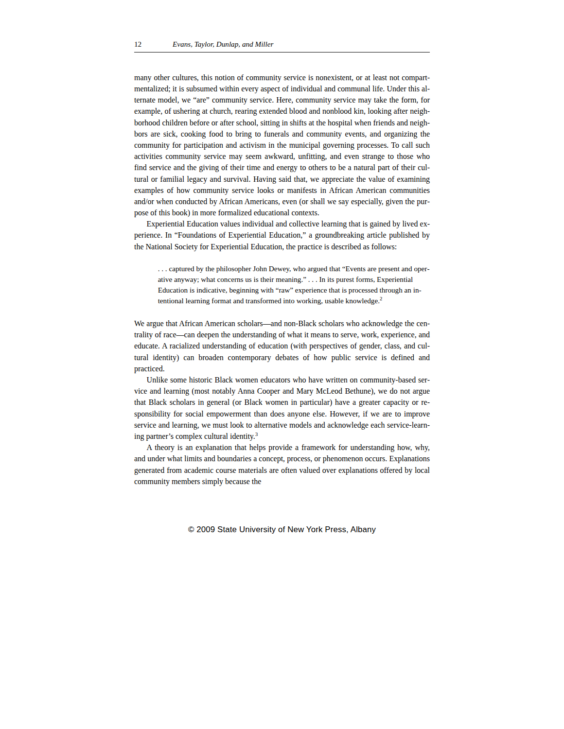12 Evans, Taylor, Dunlap, and Miller
many other cultures, this notion of community service is nonexistent, or at least not compartmentalized; it is subsumed within every aspect of individual and communal life. Under this alternate model, we “are” community service. Here, community service may take the form, for example, of ushering at church, rearing extended blood and nonblood kin, looking after neighborhood children before or after school, sitting in shifts at the hospital when friends and neighbors are sick, cooking food to bring to funerals and community events, and organizing the community for participation and activism in the municipal governing processes. To call such activities community service may seem awkward, unfitting, and even strange to those who find service and the giving of their time and energy to others to be a natural part of their cultural or familial legacy and survival. Having said that, we appreciate the value of examining examples of how community service looks or manifests in African American communities and/or when conducted by African Americans, even (or shall we say especially, given the purpose of this book) in more formalized educational contexts.
Experiential Education values individual and collective learning that is gained by lived experience. In “Foundations of Experiential Education,” a groundbreaking article published by the National Society for Experiential Education, the practice is described as follows:
. . . captured by the philosopher John Dewey, who argued that “Events are present and operative anyway; what concerns us is their meaning.” . . . In its purest forms, Experiential Education is indicative, beginning with “raw” experience that is processed through an intentional learning format and transformed into working, usable knowledge.2
We argue that African American scholars—and non-Black scholars who acknowledge the centrality of race—can deepen the understanding of what it means to serve, work, experience, and educate. A racialized understanding of education (with perspectives of gender, class, and cultural identity) can broaden contemporary debates of how public service is defined and practiced.
Unlike some historic Black women educators who have written on community-based service and learning (most notably Anna Cooper and Mary McLeod Bethune), we do not argue that Black scholars in general (or Black women in particular) have a greater capacity or responsibility for social empowerment than does anyone else. However, if we are to improve service and learning, we must look to alternative models and acknowledge each service-learning partner’s complex cultural identity.3
A theory is an explanation that helps provide a framework for understanding how, why, and under what limits and boundaries a concept, process, or phenomenon occurs. Explanations generated from academic course materials are often valued over explanations offered by local community members simply because the
© 2009 State University of New York Press, Albany